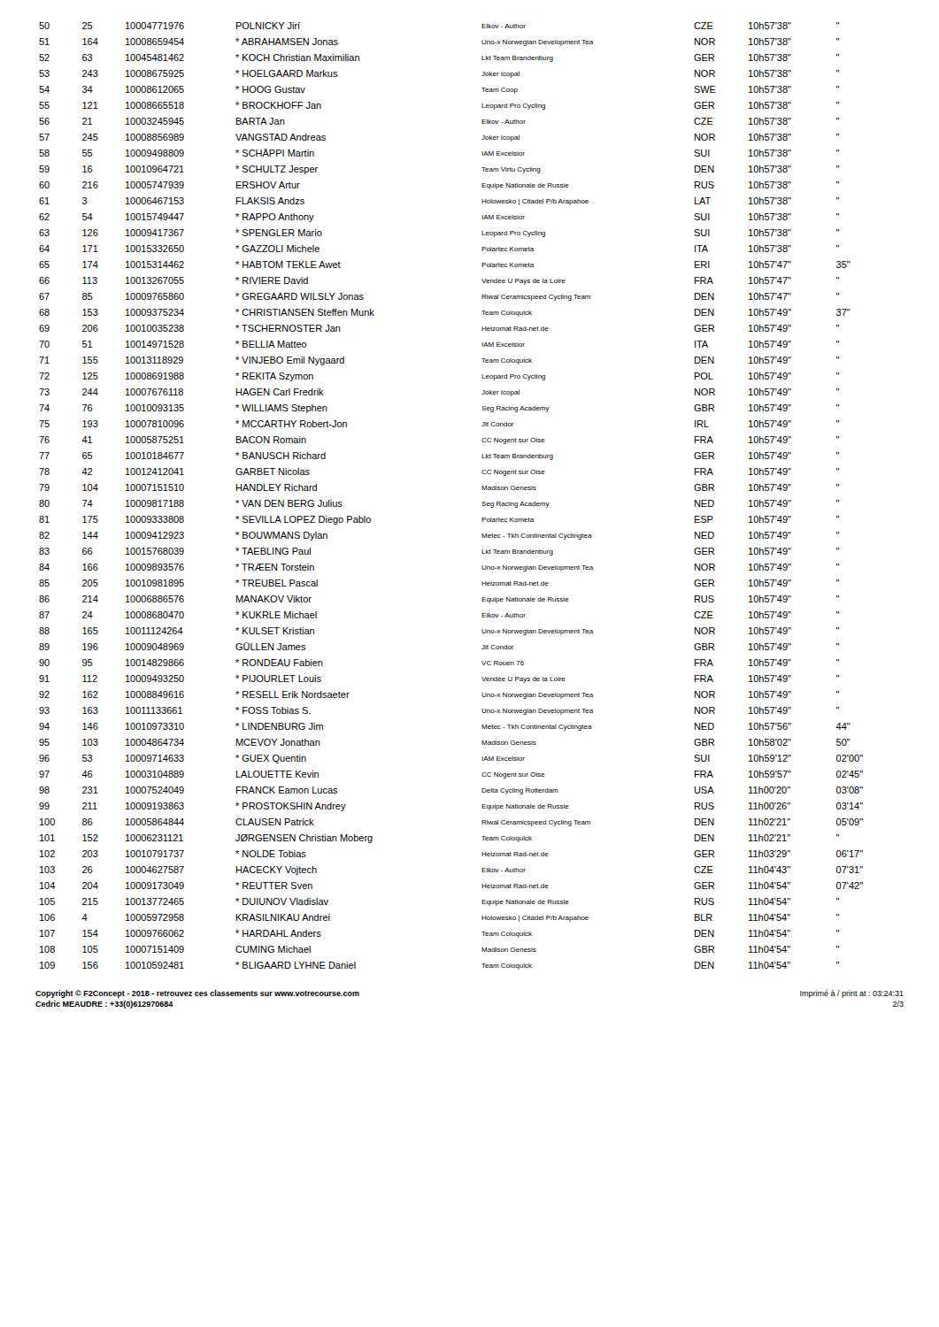| 50 | 25 | 10004771976 | POLNICKY Jirí | Elkov - Author | CZE | 10h57'38" | " |
| 51 | 164 | 10008659454 | * ABRAHAMSEN Jonas | Uno-x Norwegian Development Tea | NOR | 10h57'38" | " |
| 52 | 63 | 10045481462 | * KOCH Christian Maximilian | Lkt Team Brandenburg | GER | 10h57'38" | " |
| 53 | 243 | 10008675925 | * HOELGAARD Markus | Joker Icopal | NOR | 10h57'38" | " |
| 54 | 34 | 10008612065 | * HOOG Gustav | Team Coop | SWE | 10h57'38" | " |
| 55 | 121 | 10008665518 | * BROCKHOFF Jan | Leopard Pro Cycling | GER | 10h57'38" | " |
| 56 | 21 | 10003245945 | BARTA Jan | Elkov - Author | CZE | 10h57'38" | " |
| 57 | 245 | 10008856989 | VANGSTAD Andreas | Joker Icopal | NOR | 10h57'38" | " |
| 58 | 55 | 10009498809 | * SCHÄPPI Martin | IAM Excelsior | SUI | 10h57'38" | " |
| 59 | 16 | 10010964721 | * SCHULTZ Jesper | Team Virtu Cycling | DEN | 10h57'38" | " |
| 60 | 216 | 10005747939 | ERSHOV Artur | Equipe Nationale de Russie | RUS | 10h57'38" | " |
| 61 | 3 | 10006467153 | FLAKSIS Andzs | Holowesko / Citadel P/b Arapahoe | LAT | 10h57'38" | " |
| 62 | 54 | 10015749447 | * RAPPO Anthony | IAM Excelsior | SUI | 10h57'38" | " |
| 63 | 126 | 10009417367 | * SPENGLER Mario | Leopard Pro Cycling | SUI | 10h57'38" | " |
| 64 | 171 | 10015332650 | * GAZZOLI Michele | Polartec Kometa | ITA | 10h57'38" | " |
| 65 | 174 | 10015314462 | * HABTOM TEKLE Awet | Polartec Kometa | ERI | 10h57'47" | 35" |
| 66 | 113 | 10013267055 | * RIVIERE David | Vendée U Pays de la Loire | FRA | 10h57'47" | " |
| 67 | 85 | 10009765860 | * GREGAARD WILSLY Jonas | Riwal Ceramicspeed Cycling Team | DEN | 10h57'47" | " |
| 68 | 153 | 10009375234 | * CHRISTIANSEN Steffen Munk | Team Coloquick | DEN | 10h57'49" | 37" |
| 69 | 206 | 10010035238 | * TSCHERNOSTER Jan | Heizomat Rad-net.de | GER | 10h57'49" | " |
| 70 | 51 | 10014971528 | * BELLIA Matteo | IAM Excelsior | ITA | 10h57'49" | " |
| 71 | 155 | 10013118929 | * VINJEBO Emil Nygaard | Team Coloquick | DEN | 10h57'49" | " |
| 72 | 125 | 10008691988 | * REKITA Szymon | Leopard Pro Cycling | POL | 10h57'49" | " |
| 73 | 244 | 10007676118 | HAGEN Carl Fredrik | Joker Icopal | NOR | 10h57'49" | " |
| 74 | 76 | 10010093135 | * WILLIAMS Stephen | Seg Racing Academy | GBR | 10h57'49" | " |
| 75 | 193 | 10007810096 | * MCCARTHY Robert-Jon | Jlt Condor | IRL | 10h57'49" | " |
| 76 | 41 | 10005875251 | BACON Romain | CC Nogent sur Oise | FRA | 10h57'49" | " |
| 77 | 65 | 10010184677 | * BANUSCH Richard | Lkt Team Brandenburg | GER | 10h57'49" | " |
| 78 | 42 | 10012412041 | GARBET Nicolas | CC Nogent sur Oise | FRA | 10h57'49" | " |
| 79 | 104 | 10007151510 | HANDLEY Richard | Madison Genesis | GBR | 10h57'49" | " |
| 80 | 74 | 10009817188 | * VAN DEN BERG Julius | Seg Racing Academy | NED | 10h57'49" | " |
| 81 | 175 | 10009333808 | * SEVILLA LOPEZ Diego Pablo | Polartec Kometa | ESP | 10h57'49" | " |
| 82 | 144 | 10009412923 | * BOUWMANS Dylan | Metec - Tkh Continental Cyclingtea | NED | 10h57'49" | " |
| 83 | 66 | 10015768039 | * TAEBLING Paul | Lkt Team Brandenburg | GER | 10h57'49" | " |
| 84 | 166 | 10009893576 | * TRÆEN Torstein | Uno-x Norwegian Development Tea | NOR | 10h57'49" | " |
| 85 | 205 | 10010981895 | * TREUBEL Pascal | Heizomat Rad-net.de | GER | 10h57'49" | " |
| 86 | 214 | 10006886576 | MANAKOV Viktor | Equipe Nationale de Russie | RUS | 10h57'49" | " |
| 87 | 24 | 10008680470 | * KUKRLE Michael | Elkov - Author | CZE | 10h57'49" | " |
| 88 | 165 | 10011124264 | * KULSET Kristian | Uno-x Norwegian Development Tea | NOR | 10h57'49" | " |
| 89 | 196 | 10009048969 | GÜLLEN James | Jlt Condor | GBR | 10h57'49" | " |
| 90 | 95 | 10014829866 | * RONDEAU Fabien | VC Rouen 76 | FRA | 10h57'49" | " |
| 91 | 112 | 10009493250 | * PIJOURLET Louis | Vendée U Pays de la Loire | FRA | 10h57'49" | " |
| 92 | 162 | 10008849616 | * RESELL Erik Nordsaeter | Uno-x Norwegian Development Tea | NOR | 10h57'49" | " |
| 93 | 163 | 10011133661 | * FOSS Tobias S. | Uno-x Norwegian Development Tea | NOR | 10h57'49" | " |
| 94 | 146 | 10010973310 | * LINDENBURG Jim | Metec - Tkh Continental Cyclingtea | NED | 10h57'56" | 44" |
| 95 | 103 | 10004864734 | MCEVOY Jonathan | Madison Genesis | GBR | 10h58'02" | 50" |
| 96 | 53 | 10009714633 | * GUEX Quentin | IAM Excelsior | SUI | 10h59'12" | 02'00" |
| 97 | 46 | 10003104889 | LALOUETTE Kevin | CC Nogent sur Oise | FRA | 10h59'57" | 02'45" |
| 98 | 231 | 10007524049 | FRANCK Eamon Lucas | Delta Cycling Rotterdam | USA | 11h00'20" | 03'08" |
| 99 | 211 | 10009193863 | * PROSTOKSHIN Andrey | Equipe Nationale de Russie | RUS | 11h00'26" | 03'14" |
| 100 | 86 | 10005864844 | CLAUSEN Patrick | Riwal Ceramicspeed Cycling Team | DEN | 11h02'21" | 05'09" |
| 101 | 152 | 10006231121 | JØRGENSEN Christian Moberg | Team Coloquick | DEN | 11h02'21" | " |
| 102 | 203 | 10010791737 | * NOLDE Tobias | Heizomat Rad-net.de | GER | 11h03'29" | 06'17" |
| 103 | 26 | 10004627587 | HACECKY Vojtech | Elkov - Author | CZE | 11h04'43" | 07'31" |
| 104 | 204 | 10009173049 | * REUTTER Sven | Heizomat Rad-net.de | GER | 11h04'54" | 07'42" |
| 105 | 215 | 10013772465 | * DUIUNOV Vladislav | Equipe Nationale de Russie | RUS | 11h04'54" | " |
| 106 | 4 | 10005972958 | KRASILNIKAU Andrei | Holowesko / Citadel P/b Arapahoe | BLR | 11h04'54" | " |
| 107 | 154 | 10009766062 | * HARDAHL Anders | Team Coloquick | DEN | 11h04'54" | " |
| 108 | 105 | 10007151409 | CUMING Michael | Madison Genesis | GBR | 11h04'54" | " |
| 109 | 156 | 10010592481 | * BLIGAARD LYHNE Daniel | Team Coloquick | DEN | 11h04'54" | " |
Copyright © F2Concept - 2018 - retrouvez ces classements sur www.votrecourse.com
Cedric MEAUDRE : +33(0)612970684
Imprimé à / print at : 03:24:31
2/3